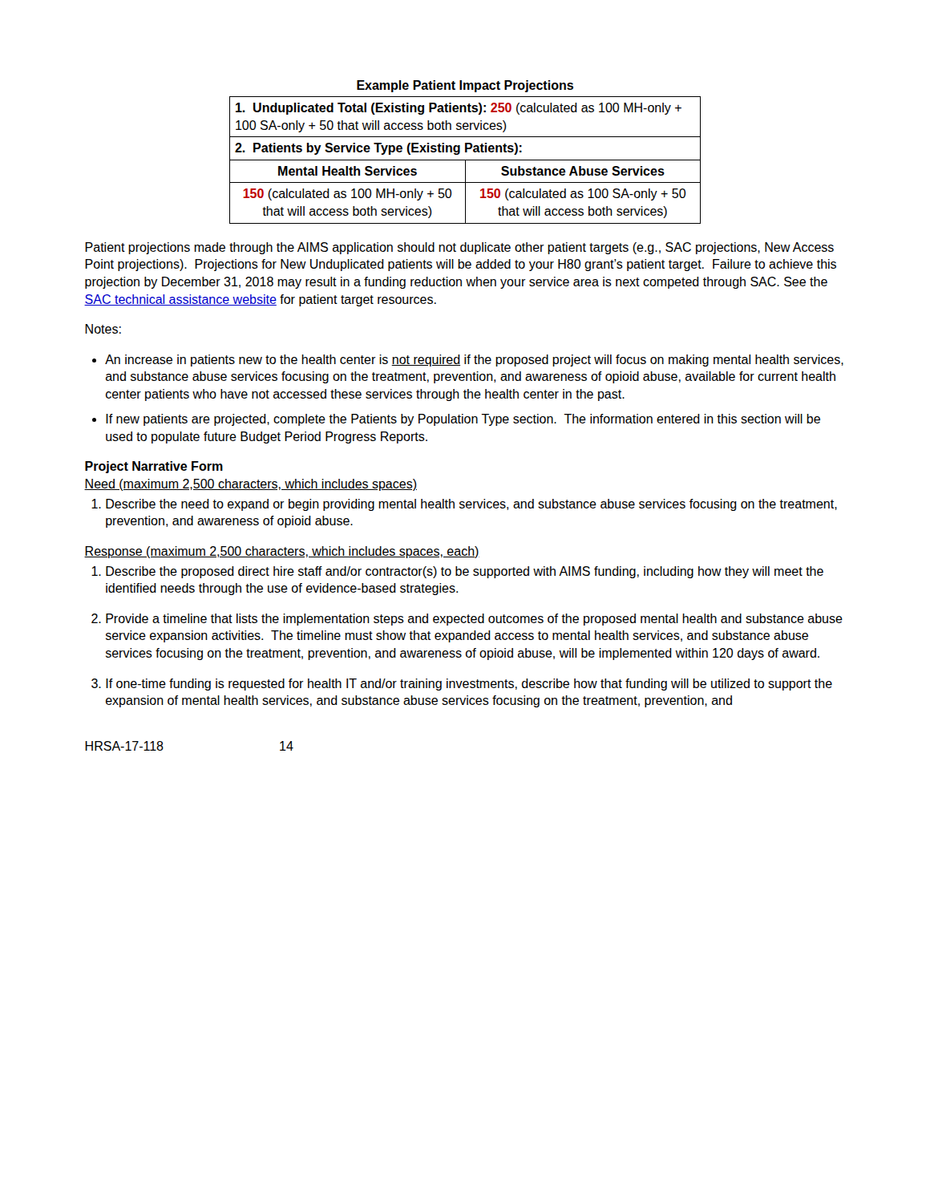Example Patient Impact Projections
| 1. Unduplicated Total (Existing Patients): 250 (calculated as 100 MH-only + 100 SA-only + 50 that will access both services) |
| 2. Patients by Service Type (Existing Patients): |
| Mental Health Services | Substance Abuse Services |
| 150 (calculated as 100 MH-only + 50 that will access both services) | 150 (calculated as 100 SA-only + 50 that will access both services) |
Patient projections made through the AIMS application should not duplicate other patient targets (e.g., SAC projections, New Access Point projections). Projections for New Unduplicated patients will be added to your H80 grant’s patient target. Failure to achieve this projection by December 31, 2018 may result in a funding reduction when your service area is next competed through SAC. See the SAC technical assistance website for patient target resources.
Notes:
An increase in patients new to the health center is not required if the proposed project will focus on making mental health services, and substance abuse services focusing on the treatment, prevention, and awareness of opioid abuse, available for current health center patients who have not accessed these services through the health center in the past.
If new patients are projected, complete the Patients by Population Type section. The information entered in this section will be used to populate future Budget Period Progress Reports.
Project Narrative Form
Need (maximum 2,500 characters, which includes spaces)
Describe the need to expand or begin providing mental health services, and substance abuse services focusing on the treatment, prevention, and awareness of opioid abuse.
Response (maximum 2,500 characters, which includes spaces, each)
Describe the proposed direct hire staff and/or contractor(s) to be supported with AIMS funding, including how they will meet the identified needs through the use of evidence-based strategies.
Provide a timeline that lists the implementation steps and expected outcomes of the proposed mental health and substance abuse service expansion activities. The timeline must show that expanded access to mental health services, and substance abuse services focusing on the treatment, prevention, and awareness of opioid abuse, will be implemented within 120 days of award.
If one-time funding is requested for health IT and/or training investments, describe how that funding will be utilized to support the expansion of mental health services, and substance abuse services focusing on the treatment, prevention, and
HRSA-17-11814